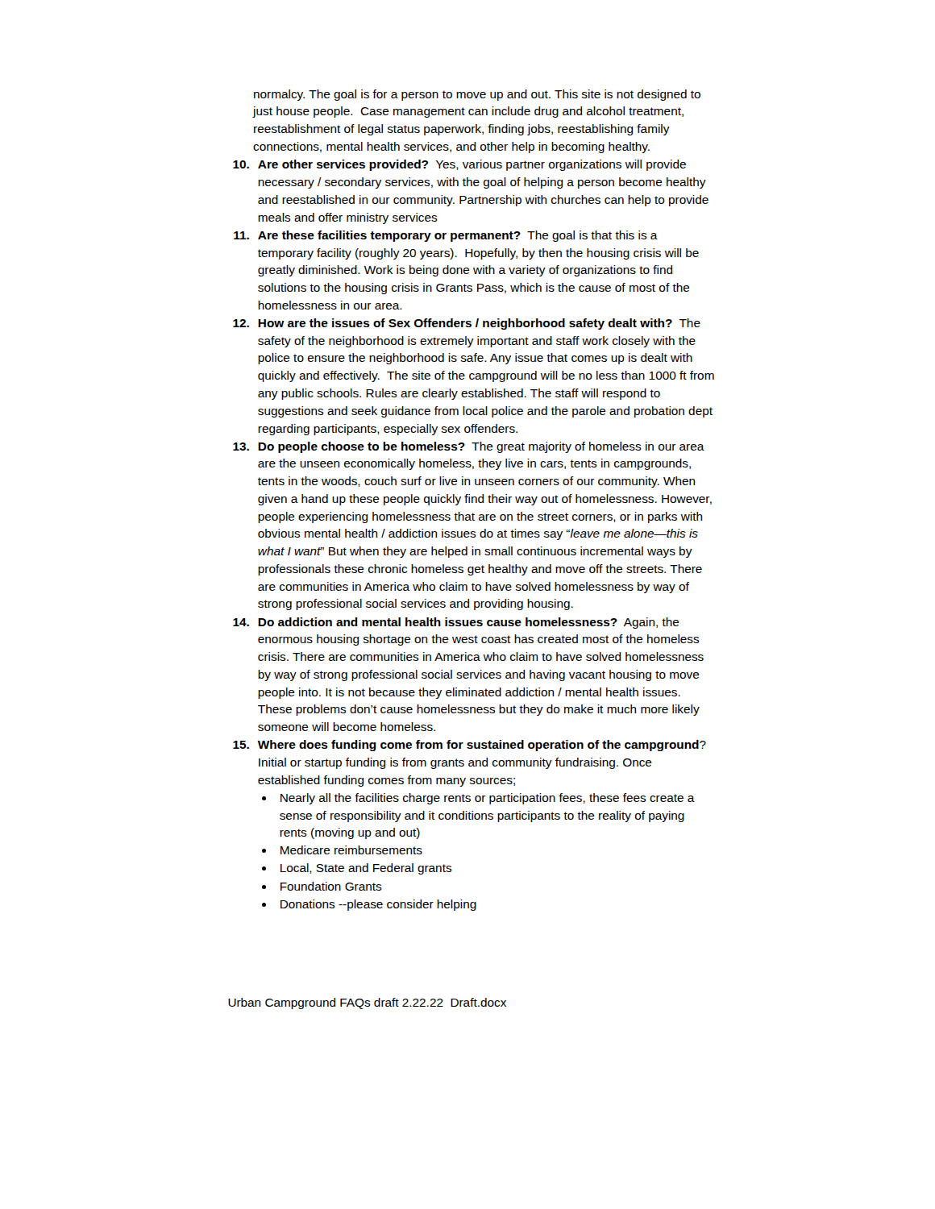normalcy. The goal is for a person to move up and out. This site is not designed to just house people. Case management can include drug and alcohol treatment, reestablishment of legal status paperwork, finding jobs, reestablishing family connections, mental health services, and other help in becoming healthy.
Are other services provided? Yes, various partner organizations will provide necessary / secondary services, with the goal of helping a person become healthy and reestablished in our community. Partnership with churches can help to provide meals and offer ministry services
Are these facilities temporary or permanent? The goal is that this is a temporary facility (roughly 20 years). Hopefully, by then the housing crisis will be greatly diminished. Work is being done with a variety of organizations to find solutions to the housing crisis in Grants Pass, which is the cause of most of the homelessness in our area.
How are the issues of Sex Offenders / neighborhood safety dealt with? The safety of the neighborhood is extremely important and staff work closely with the police to ensure the neighborhood is safe. Any issue that comes up is dealt with quickly and effectively. The site of the campground will be no less than 1000 ft from any public schools. Rules are clearly established. The staff will respond to suggestions and seek guidance from local police and the parole and probation dept regarding participants, especially sex offenders.
Do people choose to be homeless? The great majority of homeless in our area are the unseen economically homeless, they live in cars, tents in campgrounds, tents in the woods, couch surf or live in unseen corners of our community. When given a hand up these people quickly find their way out of homelessness. However, people experiencing homelessness that are on the street corners, or in parks with obvious mental health / addiction issues do at times say “leave me alone—this is what I want” But when they are helped in small continuous incremental ways by professionals these chronic homeless get healthy and move off the streets. There are communities in America who claim to have solved homelessness by way of strong professional social services and providing housing.
Do addiction and mental health issues cause homelessness? Again, the enormous housing shortage on the west coast has created most of the homeless crisis. There are communities in America who claim to have solved homelessness by way of strong professional social services and having vacant housing to move people into. It is not because they eliminated addiction / mental health issues. These problems don’t cause homelessness but they do make it much more likely someone will become homeless.
Where does funding come from for sustained operation of the campground? Initial or startup funding is from grants and community fundraising. Once established funding comes from many sources;
Nearly all the facilities charge rents or participation fees, these fees create a sense of responsibility and it conditions participants to the reality of paying rents (moving up and out)
Medicare reimbursements
Local, State and Federal grants
Foundation Grants
Donations --please consider helping
Urban Campground FAQs draft 2.22.22 Draft.docx